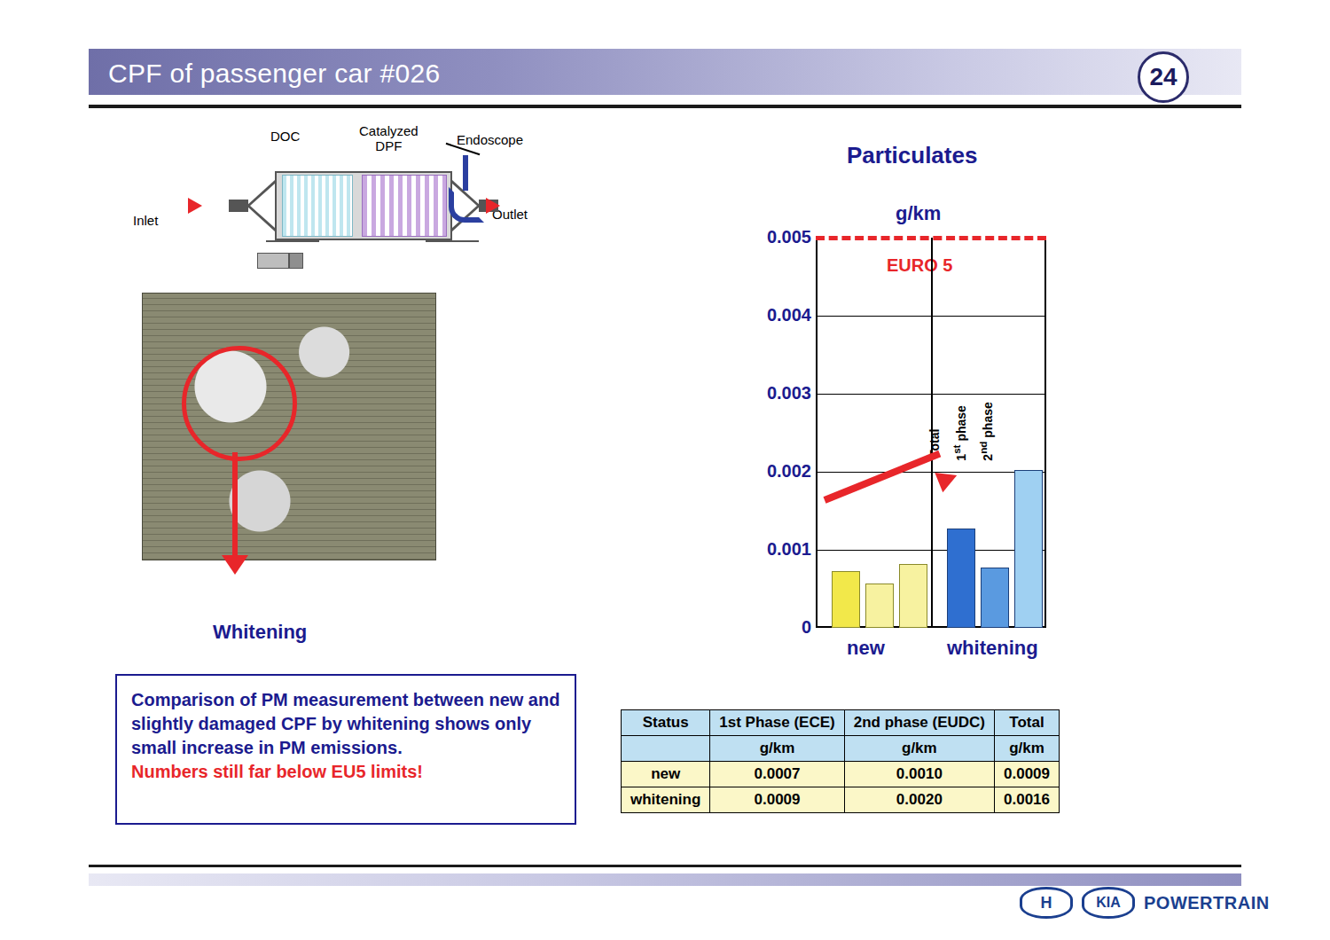CPF of passenger car #026
24
DOC
Catalyzed
DPF
Endoscope
Inlet
Outlet
Whitening
Comparison of PM measurement between new and slightly damaged CPF by whitening shows only small increase in PM emissions.
Numbers still far below EU5 limits!
Particulates
g/km
0.005
0.004
0.003
0.002
0.001
0
EURO 5
Total
1st phase
2nd phase
new
whitening
| Status | 1st Phase (ECE) | 2nd phase (EUDC) | Total |
| --- | --- | --- | --- |
| | g/km | g/km | g/km |
| new | 0.0007 | 0.0010 | 0.0009 |
| whitening | 0.0009 | 0.0020 | 0.0016 |
H
KIA
POWERTRAIN